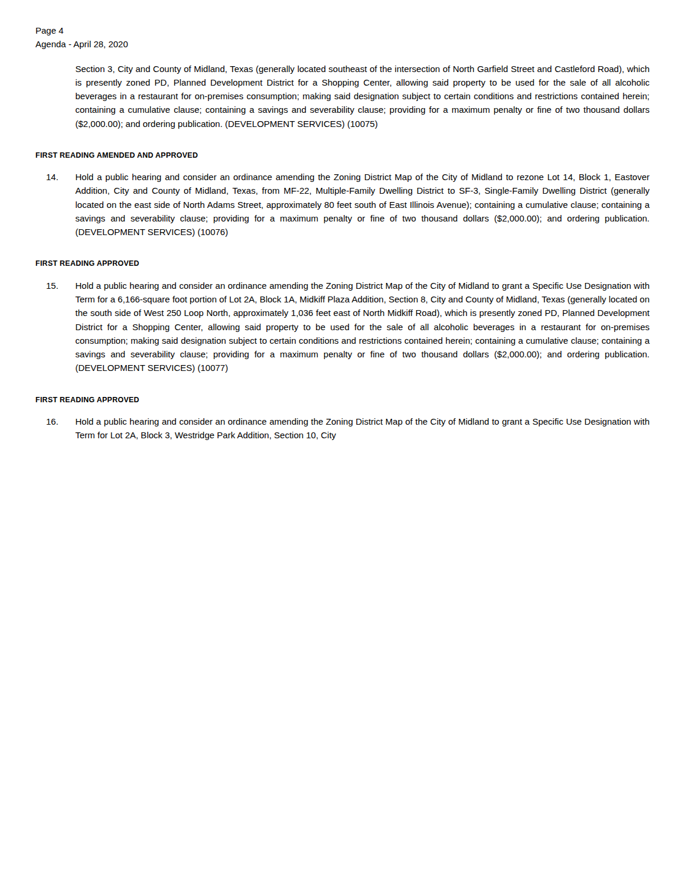Page 4
Agenda - April 28, 2020
Section 3, City and County of Midland, Texas (generally located southeast of the intersection of North Garfield Street and Castleford Road), which is presently zoned PD, Planned Development District for a Shopping Center, allowing said property to be used for the sale of all alcoholic beverages in a restaurant for on-premises consumption; making said designation subject to certain conditions and restrictions contained herein; containing a cumulative clause; containing a savings and severability clause; providing for a maximum penalty or fine of two thousand dollars ($2,000.00); and ordering publication. (DEVELOPMENT SERVICES) (10075)
FIRST READING AMENDED AND APPROVED
14.
Hold a public hearing and consider an ordinance amending the Zoning District Map of the City of Midland to rezone Lot 14, Block 1, Eastover Addition, City and County of Midland, Texas, from MF-22, Multiple-Family Dwelling District to SF-3, Single-Family Dwelling District (generally located on the east side of North Adams Street, approximately 80 feet south of East Illinois Avenue); containing a cumulative clause; containing a savings and severability clause; providing for a maximum penalty or fine of two thousand dollars ($2,000.00); and ordering publication. (DEVELOPMENT SERVICES) (10076)
FIRST READING APPROVED
15.
Hold a public hearing and consider an ordinance amending the Zoning District Map of the City of Midland to grant a Specific Use Designation with Term for a 6,166-square foot portion of Lot 2A, Block 1A, Midkiff Plaza Addition, Section 8, City and County of Midland, Texas (generally located on the south side of West 250 Loop North, approximately 1,036 feet east of North Midkiff Road), which is presently zoned PD, Planned Development District for a Shopping Center, allowing said property to be used for the sale of all alcoholic beverages in a restaurant for on-premises consumption; making said designation subject to certain conditions and restrictions contained herein; containing a cumulative clause; containing a savings and severability clause; providing for a maximum penalty or fine of two thousand dollars ($2,000.00); and ordering publication. (DEVELOPMENT SERVICES) (10077)
FIRST READING APPROVED
16.
Hold a public hearing and consider an ordinance amending the Zoning District Map of the City of Midland to grant a Specific Use Designation with Term for Lot 2A, Block 3, Westridge Park Addition, Section 10, City